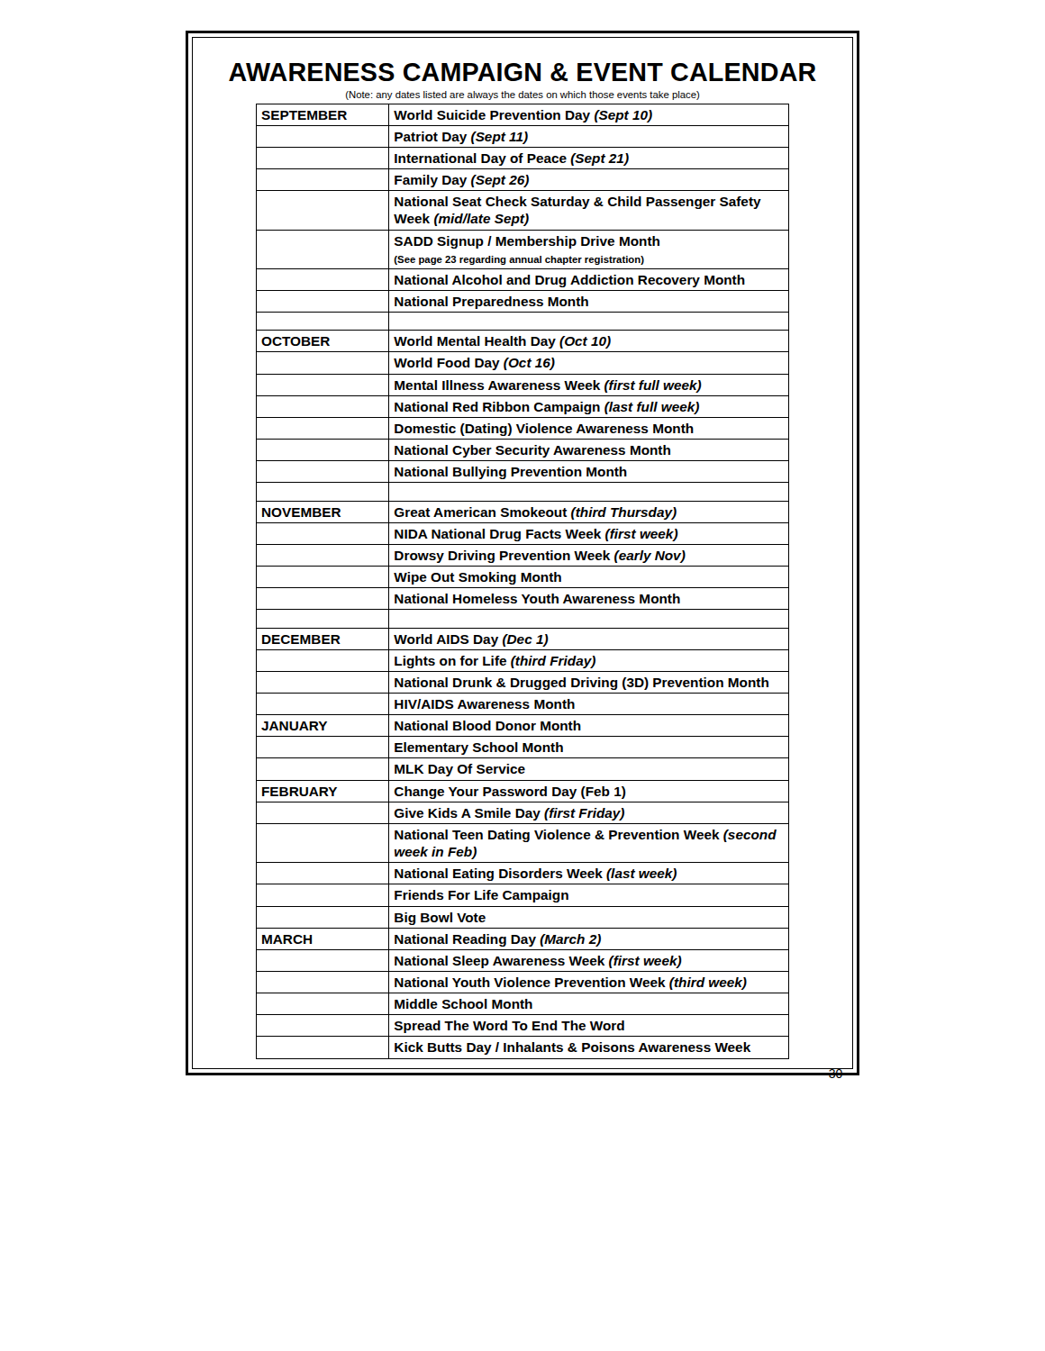AWARENESS CAMPAIGN & EVENT CALENDAR
(Note: any dates listed are always the dates on which those events take place)
| SEPTEMBER | World Suicide Prevention Day (Sept 10) |
| | Patriot Day (Sept 11) |
| | International Day of Peace (Sept 21) |
| | Family Day (Sept 26) |
| | National Seat Check Saturday & Child Passenger Safety Week (mid/late Sept) |
| | SADD Signup / Membership Drive Month (See page 23 regarding annual chapter registration) |
| | National Alcohol and Drug Addiction Recovery Month |
| | National Preparedness Month |
| OCTOBER | World Mental Health Day (Oct 10) |
| | World Food Day (Oct 16) |
| | Mental Illness Awareness Week (first full week) |
| | National Red Ribbon Campaign (last full week) |
| | Domestic (Dating) Violence Awareness Month |
| | National Cyber Security Awareness Month |
| | National Bullying Prevention Month |
| NOVEMBER | Great American Smokeout (third Thursday) |
| | NIDA National Drug Facts Week (first week) |
| | Drowsy Driving Prevention Week (early Nov) |
| | Wipe Out Smoking Month |
| | National Homeless Youth Awareness Month |
| DECEMBER | World AIDS Day (Dec 1) |
| | Lights on for Life (third Friday) |
| | National Drunk & Drugged Driving (3D) Prevention Month |
| | HIV/AIDS Awareness Month |
| JANUARY | National Blood Donor Month |
| | Elementary School Month |
| | MLK Day Of Service |
| FEBRUARY | Change Your Password Day (Feb 1) |
| | Give Kids A Smile Day (first Friday) |
| | National Teen Dating Violence & Prevention Week (second week in Feb) |
| | National Eating Disorders Week (last week) |
| | Friends For Life Campaign |
| | Big Bowl Vote |
| MARCH | National Reading Day (March 2) |
| | National Sleep Awareness Week (first week) |
| | National Youth Violence Prevention Week (third week) |
| | Middle School Month |
| | Spread The Word To End The Word |
| | Kick Butts Day / Inhalants & Poisons Awareness Week |
30